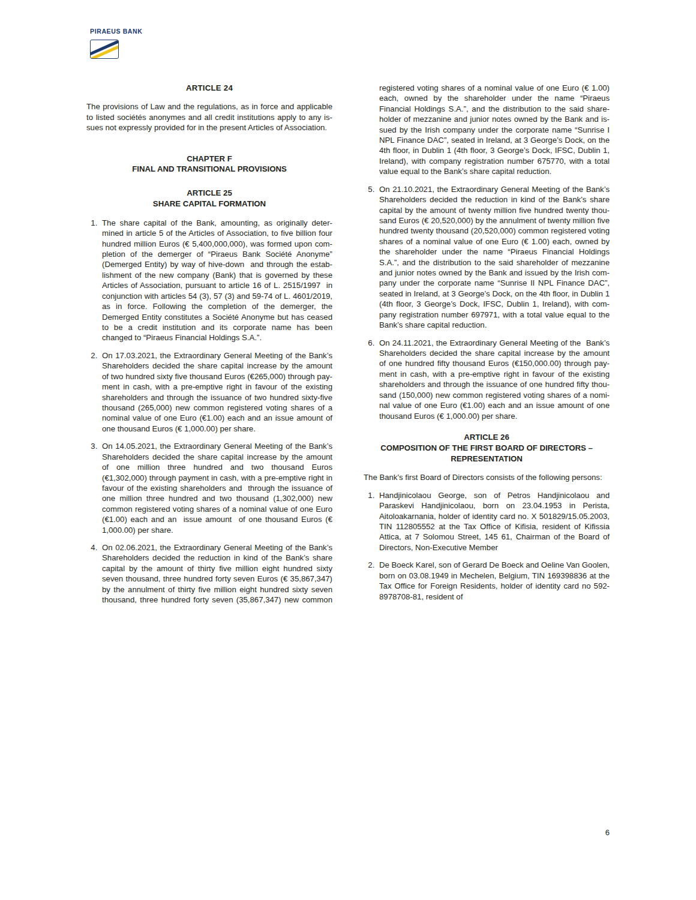PIRAEUS BANK
ARTICLE 24
The provisions of Law and the regulations, as in force and applicable to listed sociétés anonymes and all credit institutions apply to any issues not expressly provided for in the present Articles of Association.
CHAPTER F
FINAL AND TRANSITIONAL PROVISIONS
ARTICLE 25
SHARE CAPITAL FORMATION
The share capital of the Bank, amounting, as originally determined in article 5 of the Articles of Association, to five billion four hundred million Euros (€ 5,400,000,000), was formed upon completion of the demerger of “Piraeus Bank Société Anonyme” (Demerged Entity) by way of hive-down and through the establishment of the new company (Bank) that is governed by these Articles of Association, pursuant to article 16 of L. 2515/1997 in conjunction with articles 54 (3), 57 (3) and 59-74 of L. 4601/2019, as in force. Following the completion of the demerger, the Demerged Entity constitutes a Société Anonyme but has ceased to be a credit institution and its corporate name has been changed to “Piraeus Financial Holdings S.A.”.
On 17.03.2021, the Extraordinary General Meeting of the Bank’s Shareholders decided the share capital increase by the amount of two hundred sixty five thousand Euros (€265,000) through payment in cash, with a pre-emptive right in favour of the existing shareholders and through the issuance of two hundred sixty-five thousand (265,000) new common registered voting shares of a nominal value of one Euro (€1.00) each and an issue amount of one thousand Euros (€ 1,000.00) per share.
On 14.05.2021, the Extraordinary General Meeting of the Bank’s Shareholders decided the share capital increase by the amount of one million three hundred and two thousand Euros (€1,302,000) through payment in cash, with a pre-emptive right in favour of the existing shareholders and through the issuance of one million three hundred and two thousand (1,302,000) new common registered voting shares of a nominal value of one Euro (€1.00) each and an issue amount of one thousand Euros (€ 1,000.00) per share.
On 02.06.2021, the Extraordinary General Meeting of the Bank’s Shareholders decided the reduction in kind of the Bank’s share capital by the amount of thirty five million eight hundred sixty seven thousand, three hundred forty seven Euros (€ 35,867,347) by the annulment of thirty five million eight hundred sixty seven thousand, three hundred forty seven (35,867,347) new common registered voting shares of a nominal value of one Euro (€ 1.00) each, owned by the shareholder under the name “Piraeus Financial Holdings S.A.”, and the distribution to the said shareholder of mezzanine and junior notes owned by the Bank and issued by the Irish company under the corporate name “Sunrise I NPL Finance DAC”, seated in Ireland, at 3 George’s Dock, on the 4th floor, in Dublin 1 (4th floor, 3 George’s Dock, IFSC, Dublin 1, Ireland), with company registration number 675770, with a total value equal to the Bank’s share capital reduction.
On 21.10.2021, the Extraordinary General Meeting of the Bank’s Shareholders decided the reduction in kind of the Bank’s share capital by the amount of twenty million five hundred twenty thousand Euros (€ 20,520,000) by the annulment of twenty million five hundred twenty thousand (20,520,000) common registered voting shares of a nominal value of one Euro (€ 1.00) each, owned by the shareholder under the name “Piraeus Financial Holdings S.A.”, and the distribution to the said shareholder of mezzanine and junior notes owned by the Bank and issued by the Irish company under the corporate name “Sunrise II NPL Finance DAC”, seated in Ireland, at 3 George’s Dock, on the 4th floor, in Dublin 1 (4th floor, 3 George’s Dock, IFSC, Dublin 1, Ireland), with company registration number 697971, with a total value equal to the Bank’s share capital reduction.
On 24.11.2021, the Extraordinary General Meeting of the Bank’s Shareholders decided the share capital increase by the amount of one hundred fifty thousand Euros (€150,000.00) through payment in cash, with a pre-emptive right in favour of the existing shareholders and through the issuance of one hundred fifty thousand (150,000) new common registered voting shares of a nominal value of one Euro (€1.00) each and an issue amount of one thousand Euros (€ 1,000.00) per share.
ARTICLE 26
COMPOSITION OF THE FIRST BOARD OF DIRECTORS – REPRESENTATION
The Bank's first Board of Directors consists of the following persons:
Handjinicolaou George, son of Petros Handjinicolaou and Paraskevi Handjinicolaou, born on 23.04.1953 in Perista, Aitoloakarnania, holder of identity card no. X 501829/15.05.2003, TIN 112805552 at the Tax Office of Kifisia, resident of Kifissia Attica, at 7 Solomou Street, 145 61, Chairman of the Board of Directors, Non-Executive Member
De Boeck Karel, son of Gerard De Boeck and Oeline Van Goolen, born on 03.08.1949 in Mechelen, Belgium, TIN 169398836 at the Tax Office for Foreign Residents, holder of identity card no 592-8978708-81, resident of
6